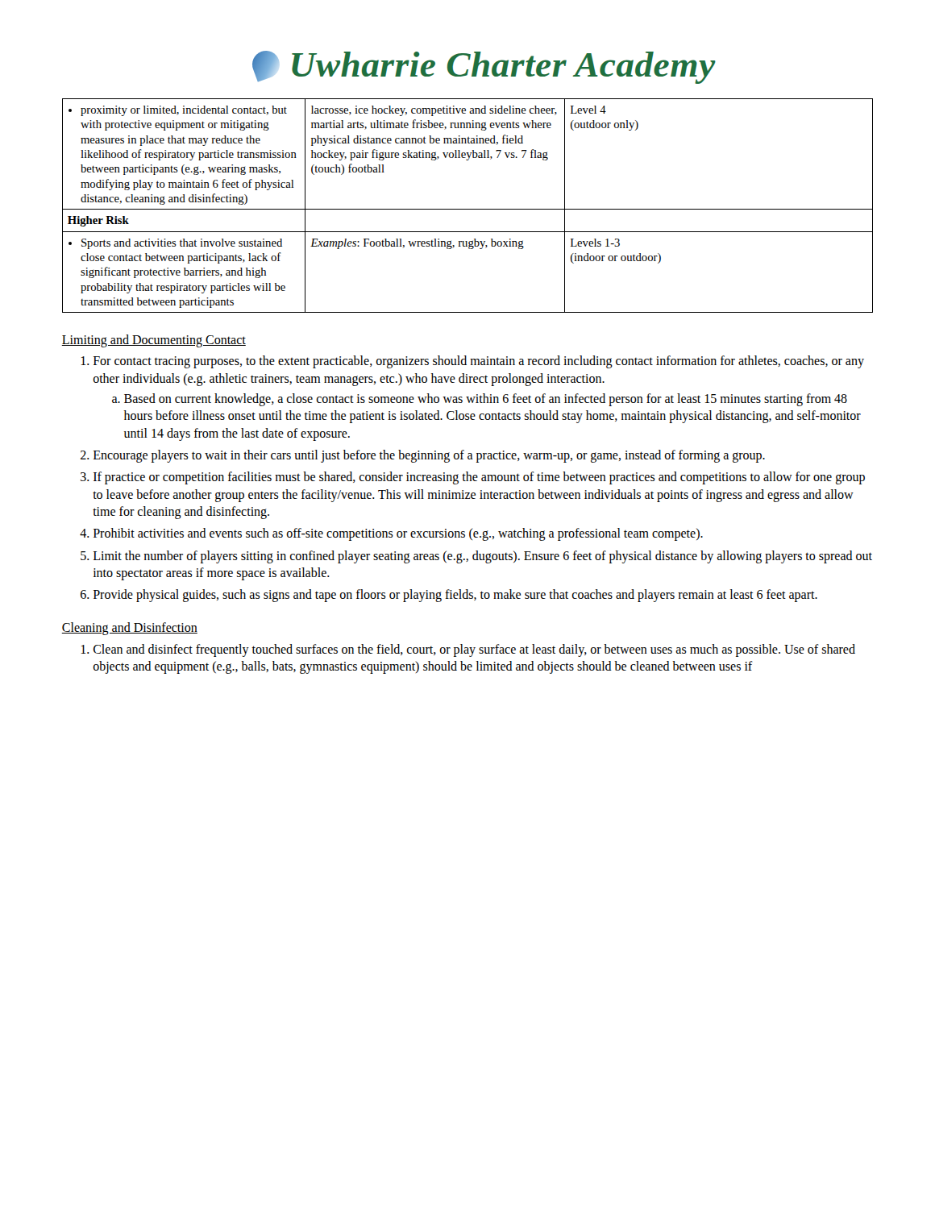Uwharrie Charter Academy
| proximity or limited, incidental contact, but with protective equipment or mitigating measures in place that may reduce the likelihood of respiratory particle transmission between participants (e.g., wearing masks, modifying play to maintain 6 feet of physical distance, cleaning and disinfecting) | lacrosse, ice hockey, competitive and sideline cheer, martial arts, ultimate frisbee, running events where physical distance cannot be maintained, field hockey, pair figure skating, volleyball, 7 vs. 7 flag (touch) football | Level 4 (outdoor only) |
| Higher Risk | | |
| Sports and activities that involve sustained close contact between participants, lack of significant protective barriers, and high probability that respiratory particles will be transmitted between participants | Examples : Football, wrestling, rugby, boxing | Levels 1-3 (indoor or outdoor) |
Limiting and Documenting Contact
For contact tracing purposes, to the extent practicable, organizers should maintain a record including contact information for athletes, coaches, or any other individuals (e.g. athletic trainers, team managers, etc.) who have direct prolonged interaction.
Based on current knowledge, a close contact is someone who was within 6 feet of an infected person for at least 15 minutes starting from 48 hours before illness onset until the time the patient is isolated. Close contacts should stay home, maintain physical distancing, and self-monitor until 14 days from the last date of exposure.
Encourage players to wait in their cars until just before the beginning of a practice, warm-up, or game, instead of forming a group.
If practice or competition facilities must be shared, consider increasing the amount of time between practices and competitions to allow for one group to leave before another group enters the facility/venue. This will minimize interaction between individuals at points of ingress and egress and allow time for cleaning and disinfecting.
Prohibit activities and events such as off-site competitions or excursions (e.g., watching a professional team compete).
Limit the number of players sitting in confined player seating areas (e.g., dugouts). Ensure 6 feet of physical distance by allowing players to spread out into spectator areas if more space is available.
Provide physical guides, such as signs and tape on floors or playing fields, to make sure that coaches and players remain at least 6 feet apart.
Cleaning and Disinfection
Clean and disinfect frequently touched surfaces on the field, court, or play surface at least daily, or between uses as much as possible. Use of shared objects and equipment (e.g., balls, bats, gymnastics equipment) should be limited and objects should be cleaned between uses if